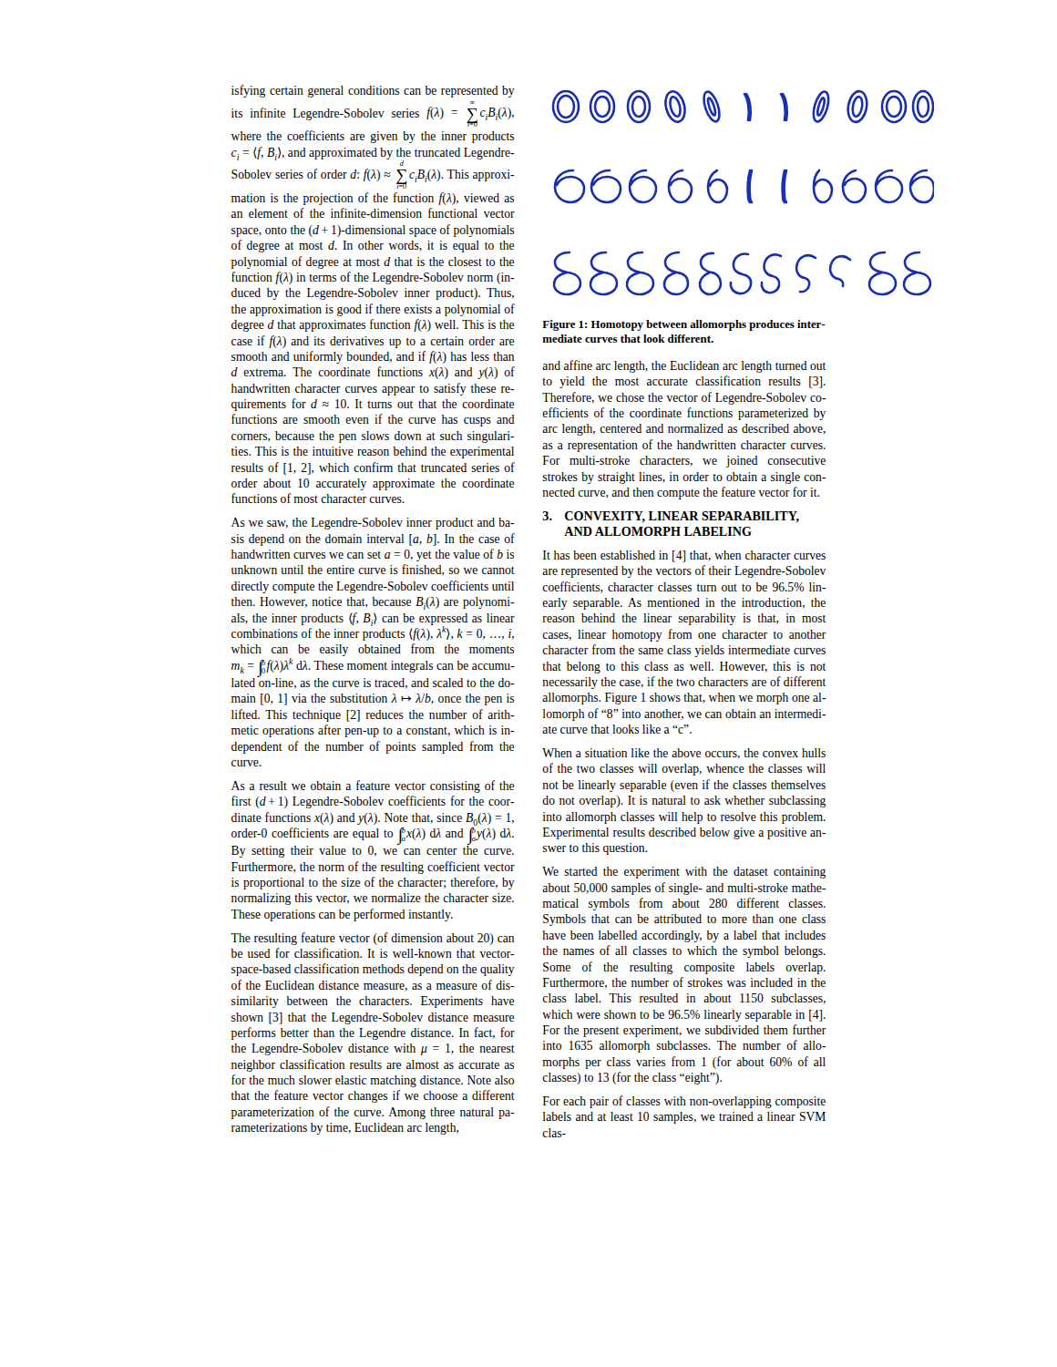isfying certain general conditions can be represented by its infinite Legendre-Sobolev series f(λ) = ∞∑i=0 ciBi(λ), where the coefficients are given by the inner products ci = ⟨f, Bi⟩, and approximated by the truncated Legendre-Sobolev series of order d: f(λ) ≈ d∑i=0 ciBi(λ). This approximation is the projection of the function f(λ), viewed as an element of the infinite-dimension functional vector space, onto the (d + 1)-dimensional space of polynomials of degree at most d. In other words, it is equal to the polynomial of degree at most d that is the closest to the function f(λ) in terms of the Legendre-Sobolev norm (induced by the Legendre-Sobolev inner product). Thus, the approximation is good if there exists a polynomial of degree d that approximates function f(λ) well. This is the case if f(λ) and its derivatives up to a certain order are smooth and uniformly bounded, and if f(λ) has less than d extrema. The coordinate functions x(λ) and y(λ) of handwritten character curves appear to satisfy these requirements for d ≈ 10. It turns out that the coordinate functions are smooth even if the curve has cusps and corners, because the pen slows down at such singularities. This is the intuitive reason behind the experimental results of [1, 2], which confirm that truncated series of order about 10 accurately approximate the coordinate functions of most character curves.
As we saw, the Legendre-Sobolev inner product and basis depend on the domain interval [a, b]. In the case of handwritten curves we can set a = 0, yet the value of b is unknown until the entire curve is finished, so we cannot directly compute the Legendre-Sobolev coefficients until then. However, notice that, because Bi(λ) are polynomials, the inner products ⟨f, Bi⟩ can be expressed as linear combinations of the inner products ⟨f(λ), λk⟩, k = 0, …, i, which can be easily obtained from the moments mk = ∫b 0 f(λ)λk dλ. These moment integrals can be accumulated on-line, as the curve is traced, and scaled to the domain [0, 1] via the substitution λ ↦ λ/b, once the pen is lifted. This technique [2] reduces the number of arithmetic operations after pen-up to a constant, which is independent of the number of points sampled from the curve.
As a result we obtain a feature vector consisting of the first (d + 1) Legendre-Sobolev coefficients for the coordinate functions x(λ) and y(λ). Note that, since B0(λ) = 1, order-0 coefficients are equal to ∫ba x(λ) dλ and ∫ba y(λ) dλ. By setting their value to 0, we can center the curve. Furthermore, the norm of the resulting coefficient vector is proportional to the size of the character; therefore, by normalizing this vector, we normalize the character size. These operations can be performed instantly.
The resulting feature vector (of dimension about 20) can be used for classification. It is well-known that vector-space-based classification methods depend on the quality of the Euclidean distance measure, as a measure of dissimilarity between the characters. Experiments have shown [3] that the Legendre-Sobolev distance measure performs better than the Legendre distance. In fact, for the Legendre-Sobolev distance with μ = 1, the nearest neighbor classification results are almost as accurate as for the much slower elastic matching distance. Note also that the feature vector changes if we choose a different parameterization of the curve. Among three natural parameterizations by time, Euclidean arc length,
Figure 1: Homotopy between allomorphs produces intermediate curves that look different.
and affine arc length, the Euclidean arc length turned out to yield the most accurate classification results [3]. Therefore, we chose the vector of Legendre-Sobolev coefficients of the coordinate functions parameterized by arc length, centered and normalized as described above, as a representation of the handwritten character curves. For multi-stroke characters, we joined consecutive strokes by straight lines, in order to obtain a single connected curve, and then compute the feature vector for it.
3.
CONVEXITY, LINEAR SEPARABILITY, AND ALLOMORPH LABELING
It has been established in [4] that, when character curves are represented by the vectors of their Legendre-Sobolev coefficients, character classes turn out to be 96.5% linearly separable. As mentioned in the introduction, the reason behind the linear separability is that, in most cases, linear homotopy from one character to another character from the same class yields intermediate curves that belong to this class as well. However, this is not necessarily the case, if the two characters are of different allomorphs. Figure 1 shows that, when we morph one allomorph of “8” into another, we can obtain an intermediate curve that looks like a “c”.
When a situation like the above occurs, the convex hulls of the two classes will overlap, whence the classes will not be linearly separable (even if the classes themselves do not overlap). It is natural to ask whether subclassing into allomorph classes will help to resolve this problem. Experimental results described below give a positive answer to this question.
We started the experiment with the dataset containing about 50,000 samples of single- and multi-stroke mathematical symbols from about 280 different classes. Symbols that can be attributed to more than one class have been labelled accordingly, by a label that includes the names of all classes to which the symbol belongs. Some of the resulting composite labels overlap. Furthermore, the number of strokes was included in the class label. This resulted in about 1150 subclasses, which were shown to be 96.5% linearly separable in [4]. For the present experiment, we subdivided them further into 1635 allomorph subclasses. The number of allomorphs per class varies from 1 (for about 60% of all classes) to 13 (for the class “eight”).
For each pair of classes with non-overlapping composite labels and at least 10 samples, we trained a linear SVM clas-